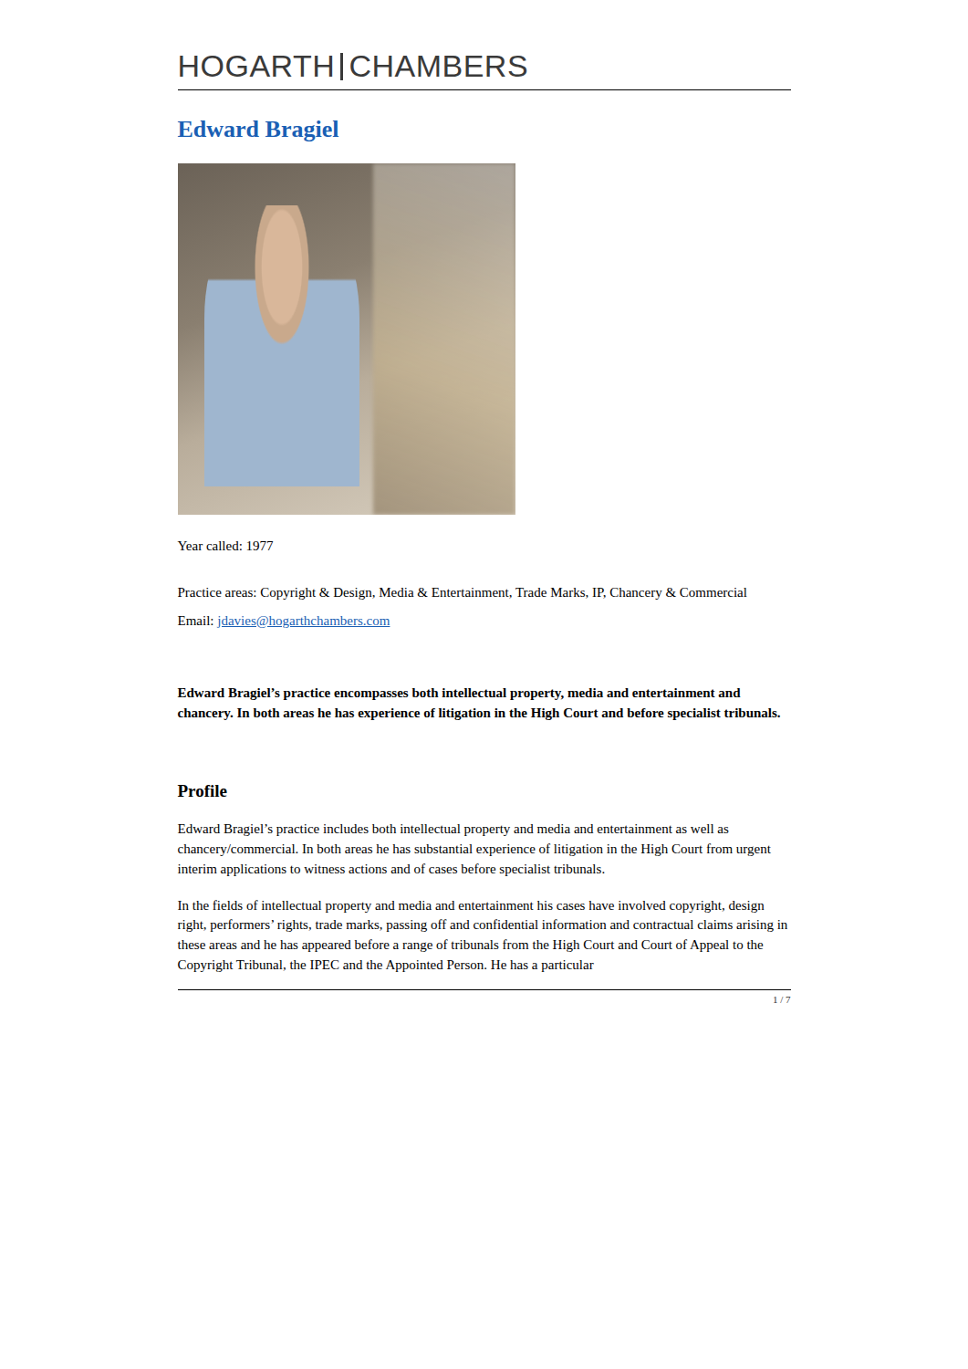HOGARTH CHAMBERS
Edward Bragiel
Year called: 1977
Practice areas: Copyright & Design, Media & Entertainment, Trade Marks, IP, Chancery & Commercial
Email: jdavies@hogarthchambers.com
Edward Bragiel’s practice encompasses both intellectual property, media and entertainment and chancery. In both areas he has experience of litigation in the High Court and before specialist tribunals.
Profile
Edward Bragiel’s practice includes both intellectual property and media and entertainment as well as chancery/commercial. In both areas he has substantial experience of litigation in the High Court from urgent interim applications to witness actions and of cases before specialist tribunals.
In the fields of intellectual property and media and entertainment his cases have involved copyright, design right, performers’ rights, trade marks, passing off and confidential information and contractual claims arising in these areas and he has appeared before a range of tribunals from the High Court and Court of Appeal to the Copyright Tribunal, the IPEC and the Appointed Person. He has a particular
1 / 7